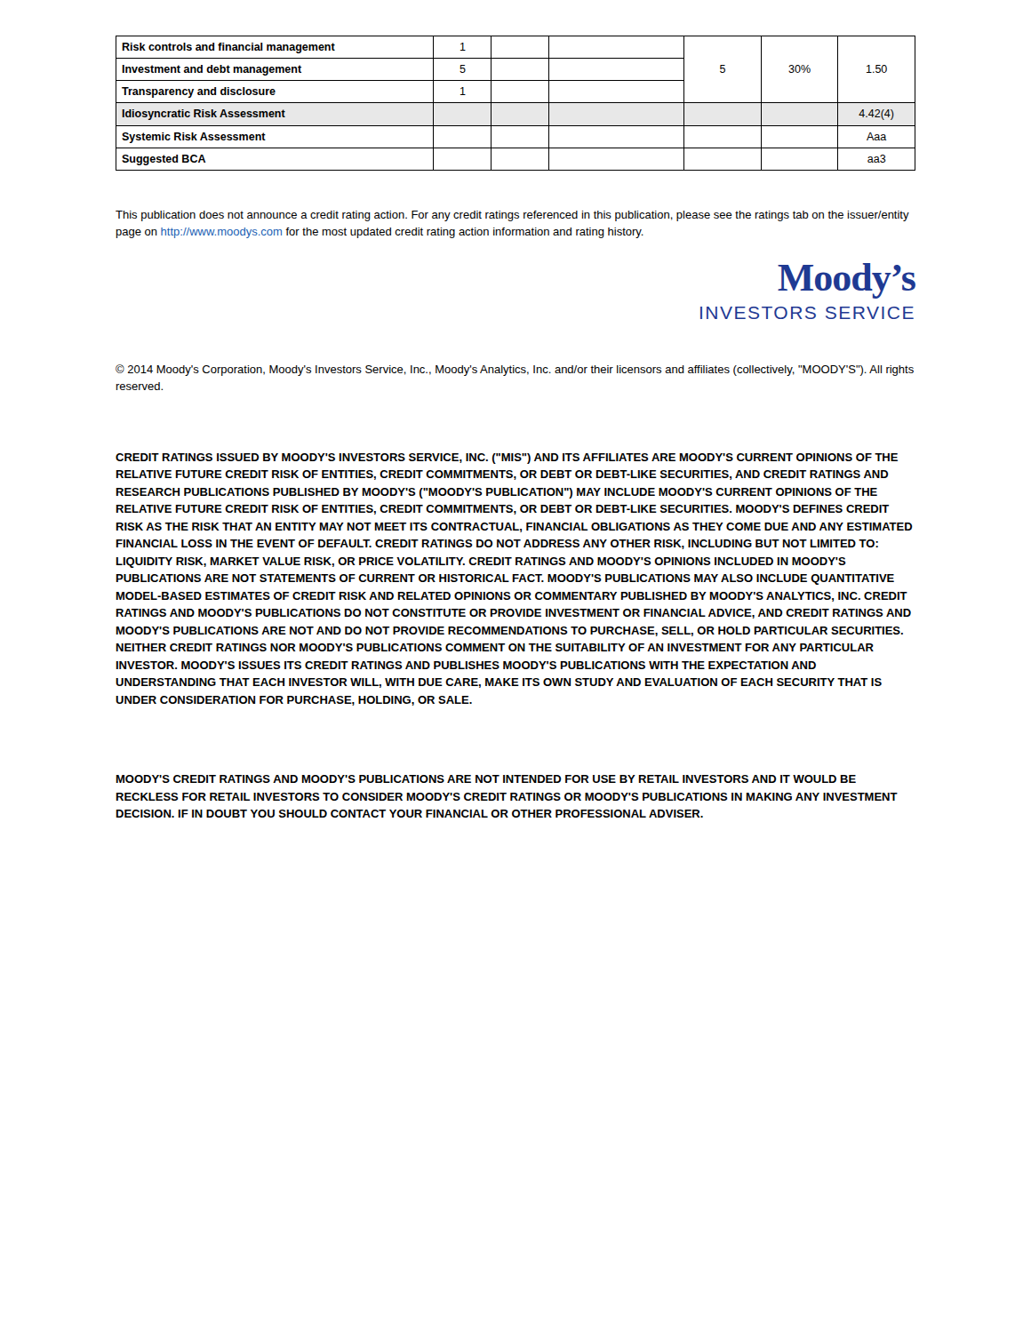| Risk controls and financial management | 1 | | | 5 | 30% | 1.50 |
| Investment and debt management | 5 | | |
| Transparency and disclosure | 1 | | |
| Idiosyncratic Risk Assessment | | | | | | 4.42(4) |
| Systemic Risk Assessment | | | | | | Aaa |
| Suggested BCA | | | | | | aa3 |
This publication does not announce a credit rating action. For any credit ratings referenced in this publication, please see the ratings tab on the issuer/entity page on http://www.moodys.com for the most updated credit rating action information and rating history.
Moody’s
INVESTORS SERVICE
© 2014 Moody's Corporation, Moody's Investors Service, Inc., Moody's Analytics, Inc. and/or their licensors and affiliates (collectively, "MOODY'S"). All rights reserved.
CREDIT RATINGS ISSUED BY MOODY'S INVESTORS SERVICE, INC. ("MIS") AND ITS AFFILIATES ARE MOODY'S CURRENT OPINIONS OF THE RELATIVE FUTURE CREDIT RISK OF ENTITIES, CREDIT COMMITMENTS, OR DEBT OR DEBT-LIKE SECURITIES, AND CREDIT RATINGS AND RESEARCH PUBLICATIONS PUBLISHED BY MOODY'S ("MOODY'S PUBLICATION") MAY INCLUDE MOODY'S CURRENT OPINIONS OF THE RELATIVE FUTURE CREDIT RISK OF ENTITIES, CREDIT COMMITMENTS, OR DEBT OR DEBT-LIKE SECURITIES. MOODY'S DEFINES CREDIT RISK AS THE RISK THAT AN ENTITY MAY NOT MEET ITS CONTRACTUAL, FINANCIAL OBLIGATIONS AS THEY COME DUE AND ANY ESTIMATED FINANCIAL LOSS IN THE EVENT OF DEFAULT. CREDIT RATINGS DO NOT ADDRESS ANY OTHER RISK, INCLUDING BUT NOT LIMITED TO: LIQUIDITY RISK, MARKET VALUE RISK, OR PRICE VOLATILITY. CREDIT RATINGS AND MOODY'S OPINIONS INCLUDED IN MOODY'S PUBLICATIONS ARE NOT STATEMENTS OF CURRENT OR HISTORICAL FACT. MOODY'S PUBLICATIONS MAY ALSO INCLUDE QUANTITATIVE MODEL-BASED ESTIMATES OF CREDIT RISK AND RELATED OPINIONS OR COMMENTARY PUBLISHED BY MOODY'S ANALYTICS, INC. CREDIT RATINGS AND MOODY'S PUBLICATIONS DO NOT CONSTITUTE OR PROVIDE INVESTMENT OR FINANCIAL ADVICE, AND CREDIT RATINGS AND MOODY'S PUBLICATIONS ARE NOT AND DO NOT PROVIDE RECOMMENDATIONS TO PURCHASE, SELL, OR HOLD PARTICULAR SECURITIES. NEITHER CREDIT RATINGS NOR MOODY'S PUBLICATIONS COMMENT ON THE SUITABILITY OF AN INVESTMENT FOR ANY PARTICULAR INVESTOR. MOODY'S ISSUES ITS CREDIT RATINGS AND PUBLISHES MOODY'S PUBLICATIONS WITH THE EXPECTATION AND UNDERSTANDING THAT EACH INVESTOR WILL, WITH DUE CARE, MAKE ITS OWN STUDY AND EVALUATION OF EACH SECURITY THAT IS UNDER CONSIDERATION FOR PURCHASE, HOLDING, OR SALE.
MOODY'S CREDIT RATINGS AND MOODY'S PUBLICATIONS ARE NOT INTENDED FOR USE BY RETAIL INVESTORS AND IT WOULD BE RECKLESS FOR RETAIL INVESTORS TO CONSIDER MOODY'S CREDIT RATINGS OR MOODY'S PUBLICATIONS IN MAKING ANY INVESTMENT DECISION. IF IN DOUBT YOU SHOULD CONTACT YOUR FINANCIAL OR OTHER PROFESSIONAL ADVISER.